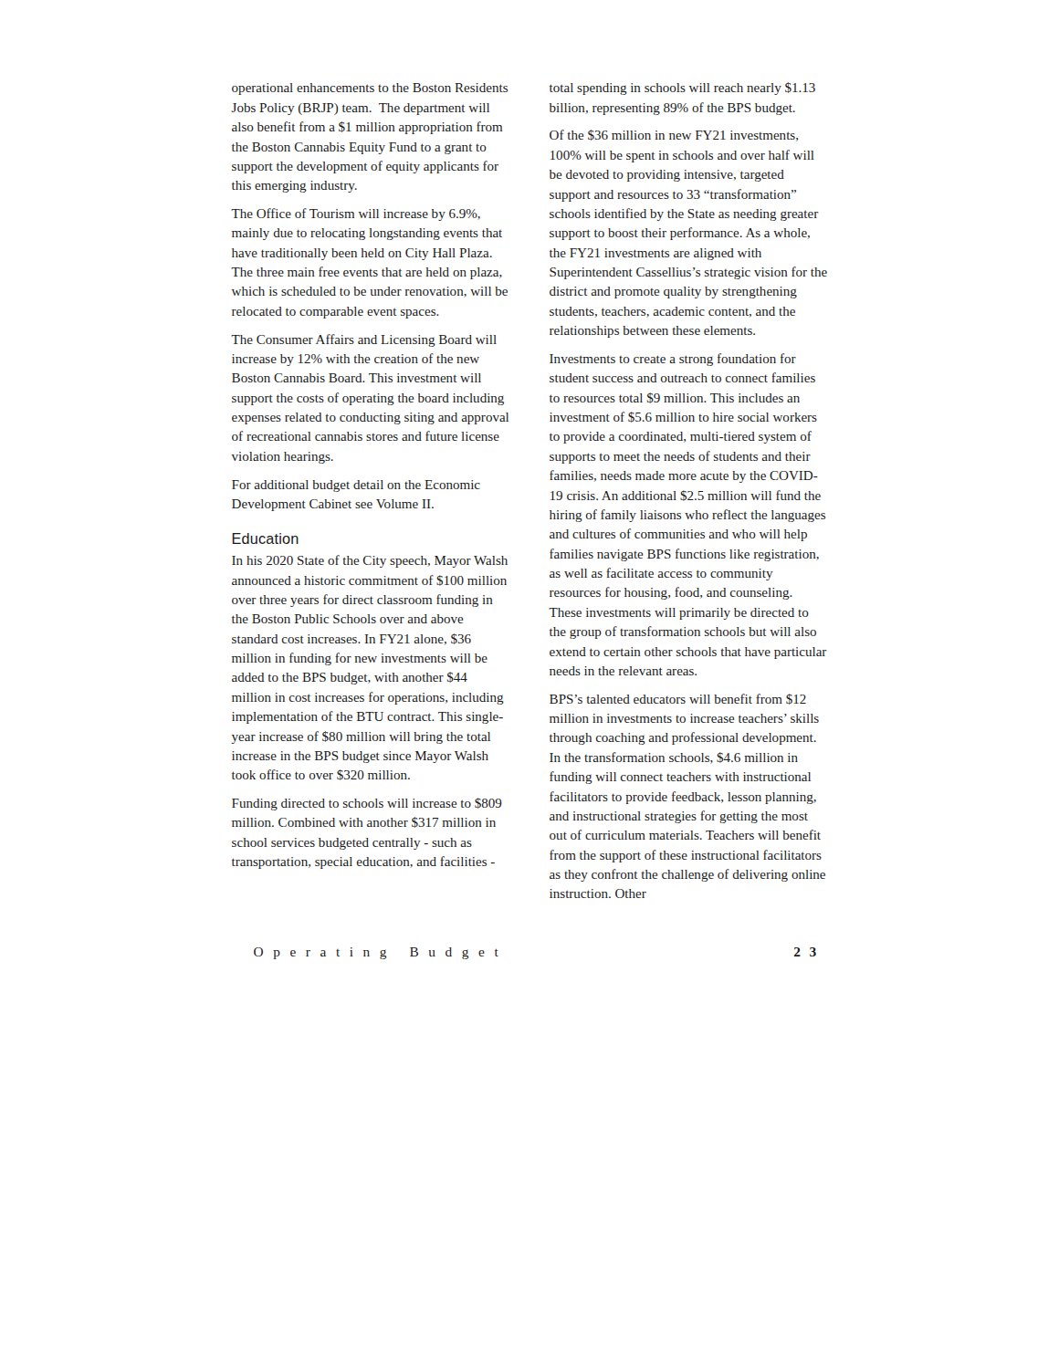operational enhancements to the Boston Residents Jobs Policy (BRJP) team. The department will also benefit from a $1 million appropriation from the Boston Cannabis Equity Fund to a grant to support the development of equity applicants for this emerging industry.
The Office of Tourism will increase by 6.9%, mainly due to relocating longstanding events that have traditionally been held on City Hall Plaza. The three main free events that are held on plaza, which is scheduled to be under renovation, will be relocated to comparable event spaces.
The Consumer Affairs and Licensing Board will increase by 12% with the creation of the new Boston Cannabis Board. This investment will support the costs of operating the board including expenses related to conducting siting and approval of recreational cannabis stores and future license violation hearings.
For additional budget detail on the Economic Development Cabinet see Volume II.
Education
In his 2020 State of the City speech, Mayor Walsh announced a historic commitment of $100 million over three years for direct classroom funding in the Boston Public Schools over and above standard cost increases. In FY21 alone, $36 million in funding for new investments will be added to the BPS budget, with another $44 million in cost increases for operations, including implementation of the BTU contract. This single-year increase of $80 million will bring the total increase in the BPS budget since Mayor Walsh took office to over $320 million.
Funding directed to schools will increase to $809 million. Combined with another $317 million in school services budgeted centrally - such as transportation, special education, and facilities - total spending in schools will reach nearly $1.13 billion, representing 89% of the BPS budget.
Of the $36 million in new FY21 investments, 100% will be spent in schools and over half will be devoted to providing intensive, targeted support and resources to 33 “transformation” schools identified by the State as needing greater support to boost their performance. As a whole, the FY21 investments are aligned with Superintendent Cassellius’s strategic vision for the district and promote quality by strengthening students, teachers, academic content, and the relationships between these elements.
Investments to create a strong foundation for student success and outreach to connect families to resources total $9 million. This includes an investment of $5.6 million to hire social workers to provide a coordinated, multi-tiered system of supports to meet the needs of students and their families, needs made more acute by the COVID-19 crisis. An additional $2.5 million will fund the hiring of family liaisons who reflect the languages and cultures of communities and who will help families navigate BPS functions like registration, as well as facilitate access to community resources for housing, food, and counseling. These investments will primarily be directed to the group of transformation schools but will also extend to certain other schools that have particular needs in the relevant areas.
BPS’s talented educators will benefit from $12 million in investments to increase teachers’ skills through coaching and professional development. In the transformation schools, $4.6 million in funding will connect teachers with instructional facilitators to provide feedback, lesson planning, and instructional strategies for getting the most out of curriculum materials. Teachers will benefit from the support of these instructional facilitators as they confront the challenge of delivering online instruction. Other
O p e r a t i n g B u d g e t 2 3